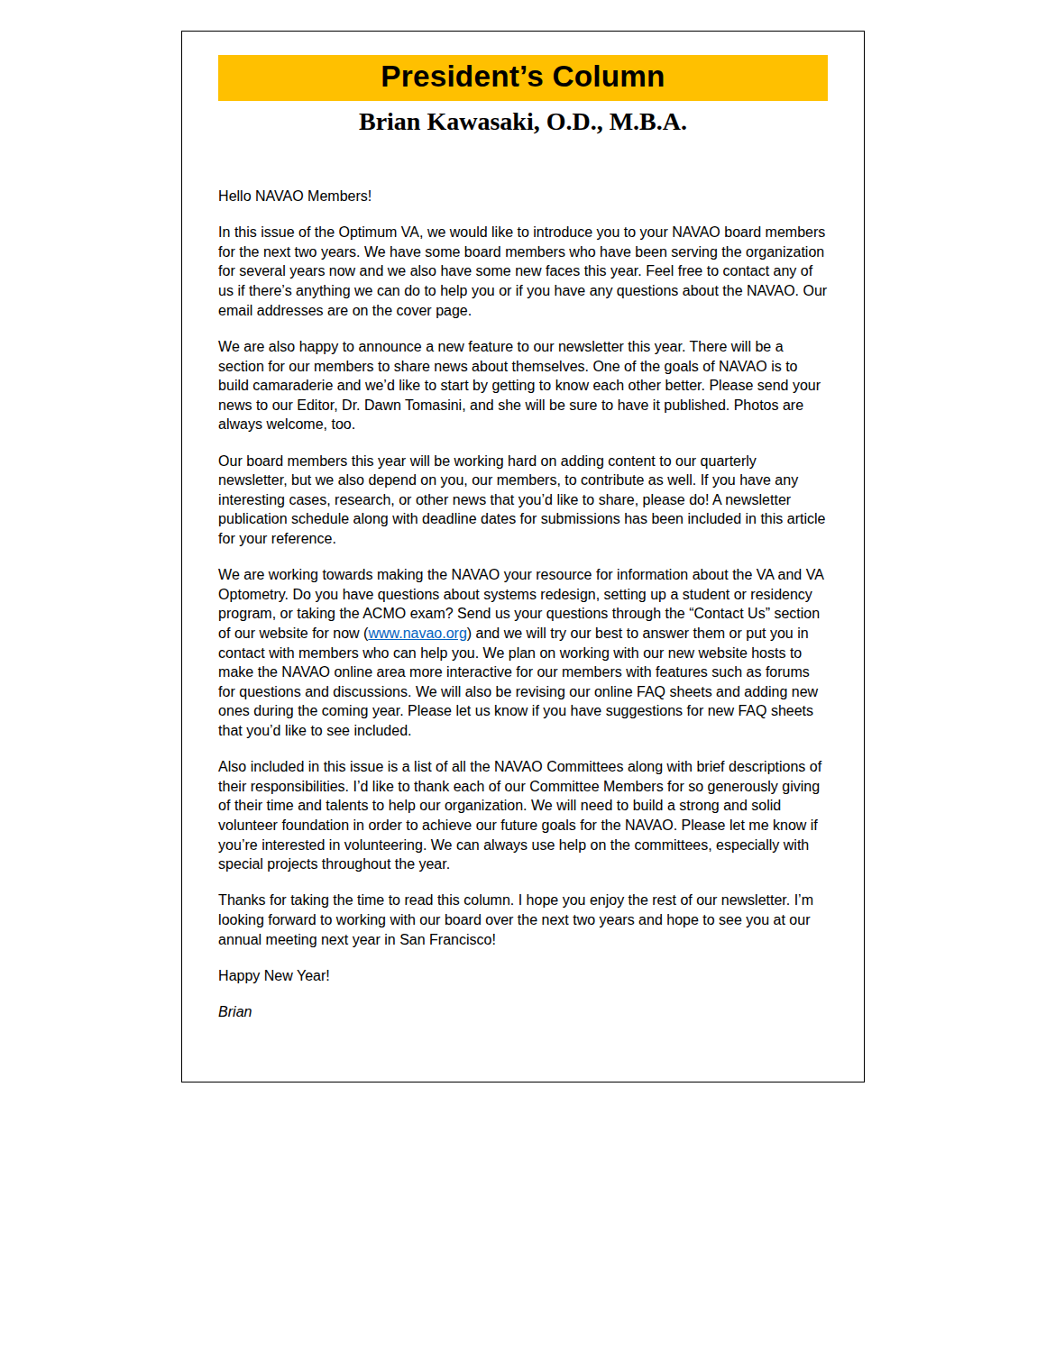President’s Column
Brian Kawasaki, O.D., M.B.A.
Hello NAVAO Members!
In this issue of the Optimum VA, we would like to introduce you to your NAVAO board members for the next two years. We have some board members who have been serving the organization for several years now and we also have some new faces this year. Feel free to contact any of us if there’s anything we can do to help you or if you have any questions about the NAVAO. Our email addresses are on the cover page.
We are also happy to announce a new feature to our newsletter this year. There will be a section for our members to share news about themselves. One of the goals of NAVAO is to build camaraderie and we’d like to start by getting to know each other better. Please send your news to our Editor, Dr. Dawn Tomasini, and she will be sure to have it published. Photos are always welcome, too.
Our board members this year will be working hard on adding content to our quarterly newsletter, but we also depend on you, our members, to contribute as well. If you have any interesting cases, research, or other news that you’d like to share, please do! A newsletter publication schedule along with deadline dates for submissions has been included in this article for your reference.
We are working towards making the NAVAO your resource for information about the VA and VA Optometry. Do you have questions about systems redesign, setting up a student or residency program, or taking the ACMO exam? Send us your questions through the “Contact Us” section of our website for now (www.navao.org) and we will try our best to answer them or put you in contact with members who can help you. We plan on working with our new website hosts to make the NAVAO online area more interactive for our members with features such as forums for questions and discussions. We will also be revising our online FAQ sheets and adding new ones during the coming year. Please let us know if you have suggestions for new FAQ sheets that you’d like to see included.
Also included in this issue is a list of all the NAVAO Committees along with brief descriptions of their responsibilities. I’d like to thank each of our Committee Members for so generously giving of their time and talents to help our organization. We will need to build a strong and solid volunteer foundation in order to achieve our future goals for the NAVAO. Please let me know if you’re interested in volunteering. We can always use help on the committees, especially with special projects throughout the year.
Thanks for taking the time to read this column. I hope you enjoy the rest of our newsletter. I’m looking forward to working with our board over the next two years and hope to see you at our annual meeting next year in San Francisco!
Happy New Year!
Brian